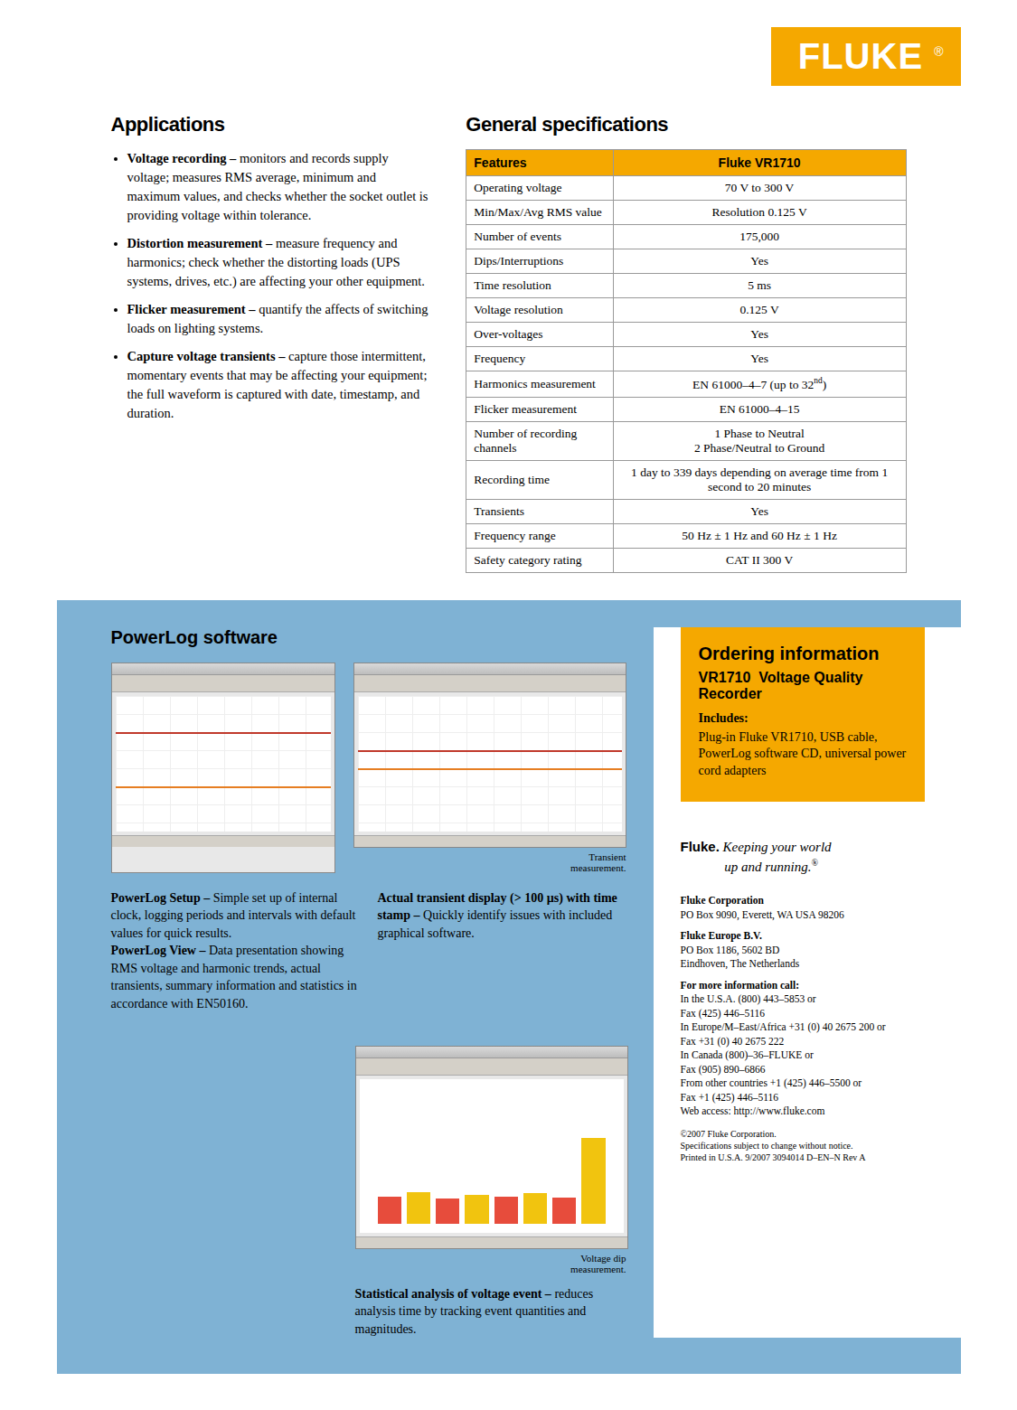FLUKE ®
Applications
Voltage recording – monitors and records supply voltage; measures RMS average, minimum and maximum values, and checks whether the socket outlet is providing voltage within tolerance.
Distortion measurement – measure frequency and harmonics; check whether the distorting loads (UPS systems, drives, etc.) are affecting your other equipment.
Flicker measurement – quantify the affects of switching loads on lighting systems.
Capture voltage transients – capture those intermittent, momentary events that may be affecting your equipment; the full waveform is captured with date, timestamp, and duration.
General specifications
| Features | Fluke VR1710 |
| --- | --- |
| Operating voltage | 70 V to 300 V |
| Min/Max/Avg RMS value | Resolution 0.125 V |
| Number of events | 175,000 |
| Dips/Interruptions | Yes |
| Time resolution | 5 ms |
| Voltage resolution | 0.125 V |
| Over-voltages | Yes |
| Frequency | Yes |
| Harmonics measurement | EN 61000–4–7 (up to 32 nd ) |
| Flicker measurement | EN 61000–4–15 |
| Number of recording channels | 1 Phase to Neutral 2 Phase/Neutral to Ground |
| Recording time | 1 day to 339 days depending on average time from 1 second to 20 minutes |
| Transients | Yes |
| Frequency range | 50 Hz ± 1 Hz and 60 Hz ± 1 Hz |
| Safety category rating | CAT II 300 V |
PowerLog software
Transient
measurement.
PowerLog Setup – Simple set up of internal clock, logging periods and intervals with default values for quick results.
PowerLog View – Data presentation showing RMS voltage and harmonic trends, actual transients, summary information and statistics in accordance with EN50160.
Actual transient display (> 100 µs) with time stamp – Quickly identify issues with included graphical software.
Voltage dip
measurement.
Statistical analysis of voltage event – reduces analysis time by tracking event quantities and magnitudes.
Ordering information
VR1710 Voltage Quality Recorder
Includes:
Plug-in Fluke VR1710, USB cable, PowerLog software CD, universal power cord adapters
Fluke. Keeping your world
up and running.®
Fluke Corporation
PO Box 9090, Everett, WA USA 98206
Fluke Europe B.V.
PO Box 1186, 5602 BD
Eindhoven, The Netherlands
For more information call:
In the U.S.A. (800) 443–5853 or
Fax (425) 446–5116
In Europe/M–East/Africa +31 (0) 40 2675 200 or
Fax +31 (0) 40 2675 222
In Canada (800)–36–FLUKE or
Fax (905) 890–6866
From other countries +1 (425) 446–5500 or
Fax +1 (425) 446–5116
Web access: http://www.fluke.com
©2007 Fluke Corporation.
Specifications subject to change without notice.
Printed in U.S.A. 9/2007 3094014 D–EN–N Rev A